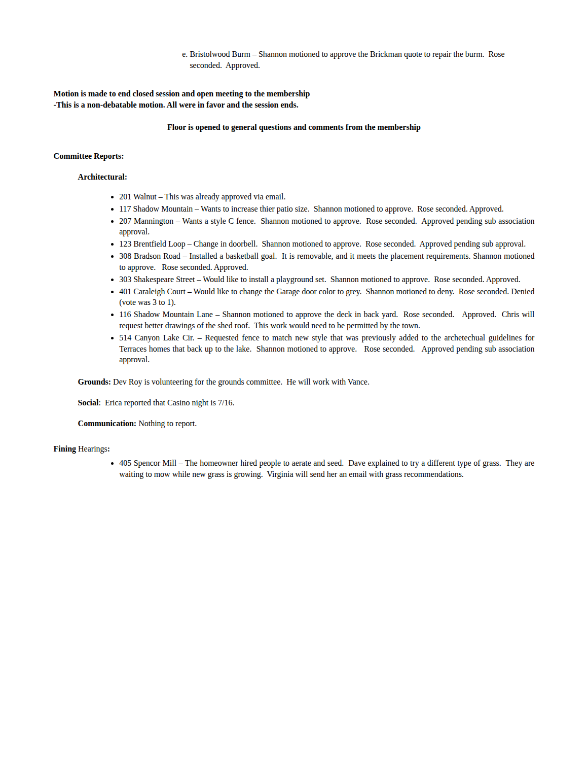Bristolwood Burm – Shannon motioned to approve the Brickman quote to repair the burm. Rose seconded. Approved.
Motion is made to end closed session and open meeting to the membership
-This is a non-debatable motion. All were in favor and the session ends.
Floor is opened to general questions and comments from the membership
Committee Reports:
Architectural:
201 Walnut – This was already approved via email.
117 Shadow Mountain – Wants to increase thier patio size. Shannon motioned to approve. Rose seconded. Approved.
207 Mannington – Wants a style C fence. Shannon motioned to approve. Rose seconded. Approved pending sub association approval.
123 Brentfield Loop – Change in doorbell. Shannon motioned to approve. Rose seconded. Approved pending sub approval.
308 Bradson Road – Installed a basketball goal. It is removable, and it meets the placement requirements. Shannon motioned to approve. Rose seconded. Approved.
303 Shakespeare Street – Would like to install a playground set. Shannon motioned to approve. Rose seconded. Approved.
401 Caraleigh Court – Would like to change the Garage door color to grey. Shannon motioned to deny. Rose seconded. Denied (vote was 3 to 1).
116 Shadow Mountain Lane – Shannon motioned to approve the deck in back yard. Rose seconded. Approved. Chris will request better drawings of the shed roof. This work would need to be permitted by the town.
514 Canyon Lake Cir. – Requested fence to match new style that was previously added to the archetechual guidelines for Terraces homes that back up to the lake. Shannon motioned to approve. Rose seconded. Approved pending sub association approval.
Grounds: Dev Roy is volunteering for the grounds committee. He will work with Vance.
Social: Erica reported that Casino night is 7/16.
Communication: Nothing to report.
Fining Hearings:
405 Spencor Mill – The homeowner hired people to aerate and seed. Dave explained to try a different type of grass. They are waiting to mow while new grass is growing. Virginia will send her an email with grass recommendations.